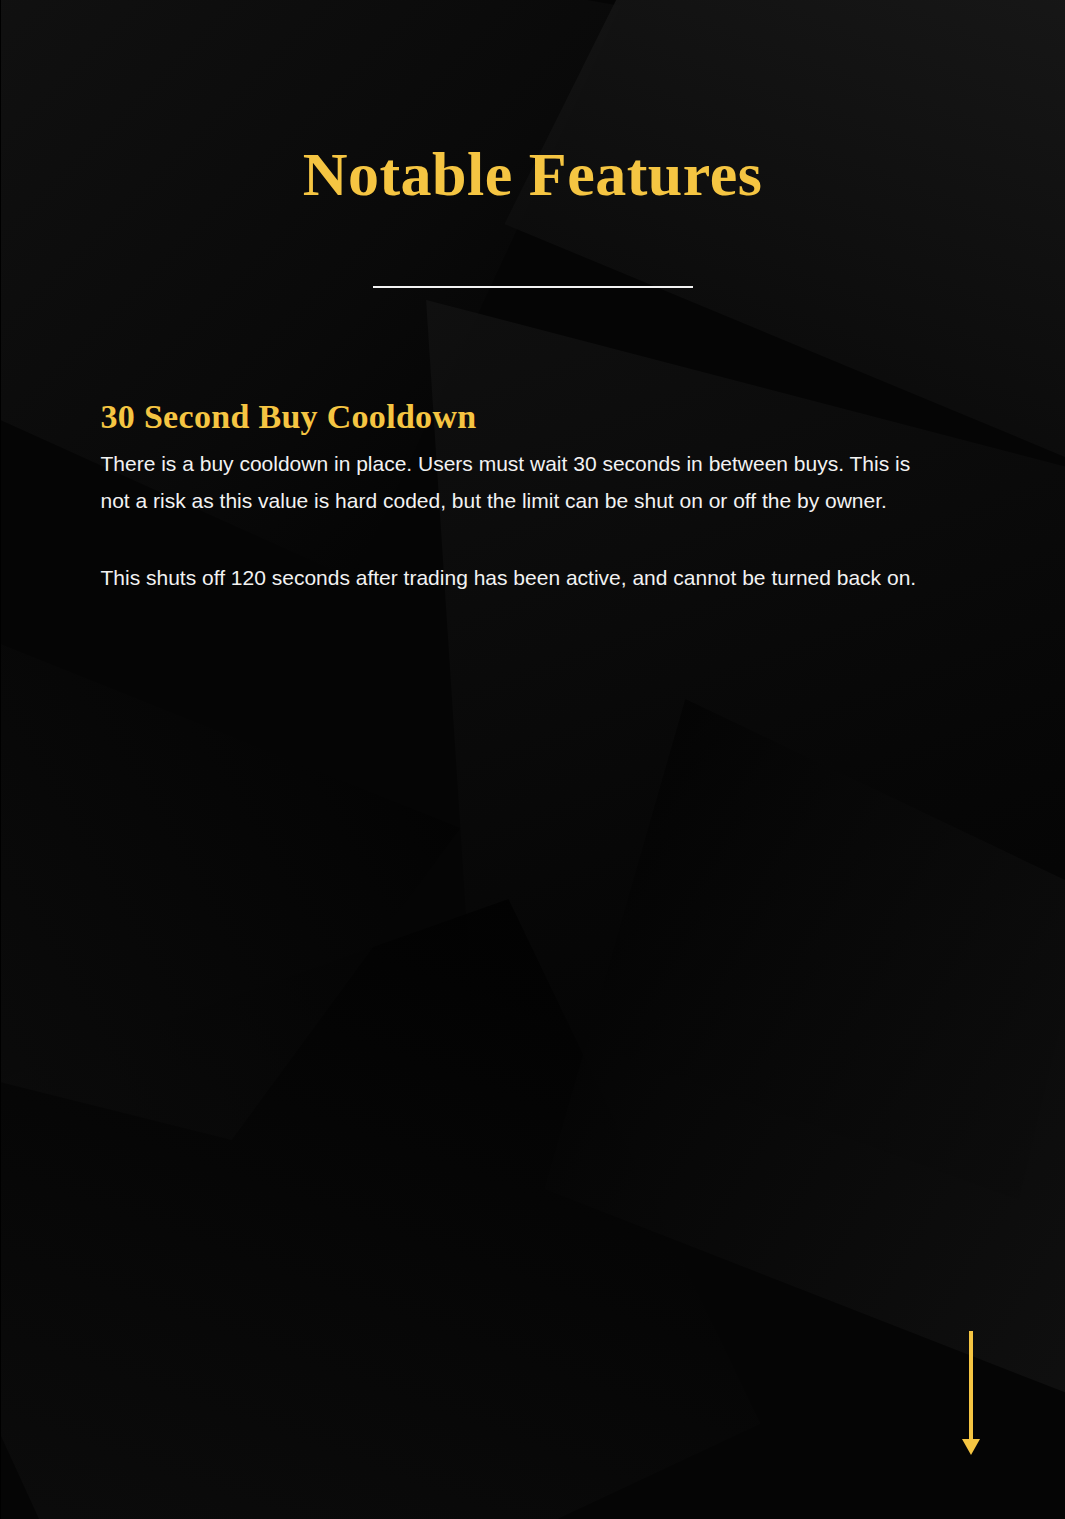Notable Features
30 Second Buy Cooldown
There is a buy cooldown in place. Users must wait 30 seconds in between buys. This is not a risk as this value is hard coded, but the limit can be shut on or off the by owner.
This shuts off 120 seconds after trading has been active, and cannot be turned back on.